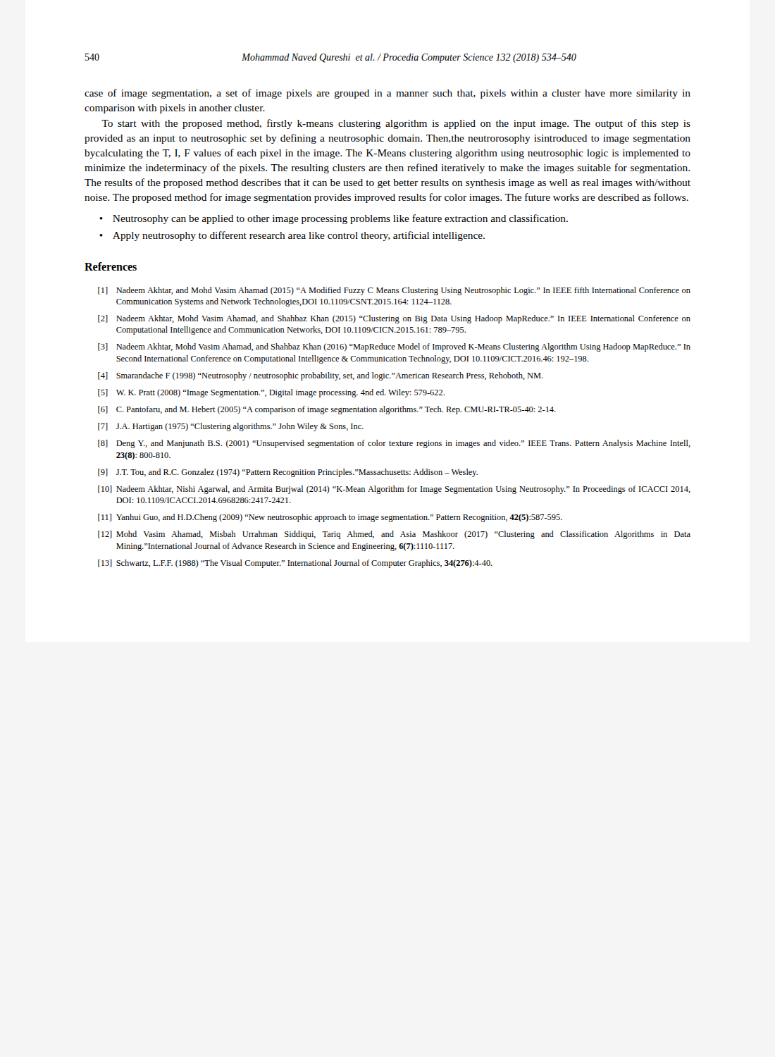540 Mohammad Naved Qureshi et al. / Procedia Computer Science 132 (2018) 534–540
case of image segmentation, a set of image pixels are grouped in a manner such that, pixels within a cluster have more similarity in comparison with pixels in another cluster.
To start with the proposed method, firstly k-means clustering algorithm is applied on the input image. The output of this step is provided as an input to neutrosophic set by defining a neutrosophic domain. Then,the neutrorosophy isintroduced to image segmentation bycalculating the T, I, F values of each pixel in the image. The K-Means clustering algorithm using neutrosophic logic is implemented to minimize the indeterminacy of the pixels. The resulting clusters are then refined iteratively to make the images suitable for segmentation. The results of the proposed method describes that it can be used to get better results on synthesis image as well as real images with/without noise. The proposed method for image segmentation provides improved results for color images. The future works are described as follows.
Neutrosophy can be applied to other image processing problems like feature extraction and classification.
Apply neutrosophy to different research area like control theory, artificial intelligence.
References
[1] Nadeem Akhtar, and Mohd Vasim Ahamad (2015) “A Modified Fuzzy C Means Clustering Using Neutrosophic Logic.” In IEEE fifth International Conference on Communication Systems and Network Technologies,DOI 10.1109/CSNT.2015.164: 1124–1128.
[2] Nadeem Akhtar, Mohd Vasim Ahamad, and Shahbaz Khan (2015) “Clustering on Big Data Using Hadoop MapReduce.” In IEEE International Conference on Computational Intelligence and Communication Networks, DOI 10.1109/CICN.2015.161: 789–795.
[3] Nadeem Akhtar, Mohd Vasim Ahamad, and Shahbaz Khan (2016) “MapReduce Model of Improved K-Means Clustering Algorithm Using Hadoop MapReduce.” In Second International Conference on Computational Intelligence & Communication Technology, DOI 10.1109/CICT.2016.46: 192–198.
[4] Smarandache F (1998) “Neutrosophy / neutrosophic probability, set, and logic.”American Research Press, Rehoboth, NM.
[5] W. K. Pratt (2008) “Image Segmentation.”, Digital image processing. 4nd ed. Wiley: 579-622.
[6] C. Pantofaru, and M. Hebert (2005) “A comparison of image segmentation algorithms.” Tech. Rep. CMU-RI-TR-05-40: 2-14.
[7] J.A. Hartigan (1975) “Clustering algorithms.” John Wiley & Sons, Inc.
[8] Deng Y., and Manjunath B.S. (2001) “Unsupervised segmentation of color texture regions in images and video.” IEEE Trans. Pattern Analysis Machine Intell, 23(8): 800-810.
[9] J.T. Tou, and R.C. Gonzalez (1974) “Pattern Recognition Principles.”Massachusetts: Addison – Wesley.
[10] Nadeem Akhtar, Nishi Agarwal, and Armita Burjwal (2014) “K-Mean Algorithm for Image Segmentation Using Neutrosophy.” In Proceedings of ICACCI 2014, DOI: 10.1109/ICACCI.2014.6968286:2417-2421.
[11] Yanhui Guo, and H.D.Cheng (2009) “New neutrosophic approach to image segmentation.” Pattern Recognition, 42(5):587-595.
[12] Mohd Vasim Ahamad, Misbah Urrahman Siddiqui, Tariq Ahmed, and Asia Mashkoor (2017) “Clustering and Classification Algorithms in Data Mining.”International Journal of Advance Research in Science and Engineering, 6(7):1110-1117.
[13] Schwartz, L.F.F. (1988) “The Visual Computer.” International Journal of Computer Graphics, 34(276):4-40.